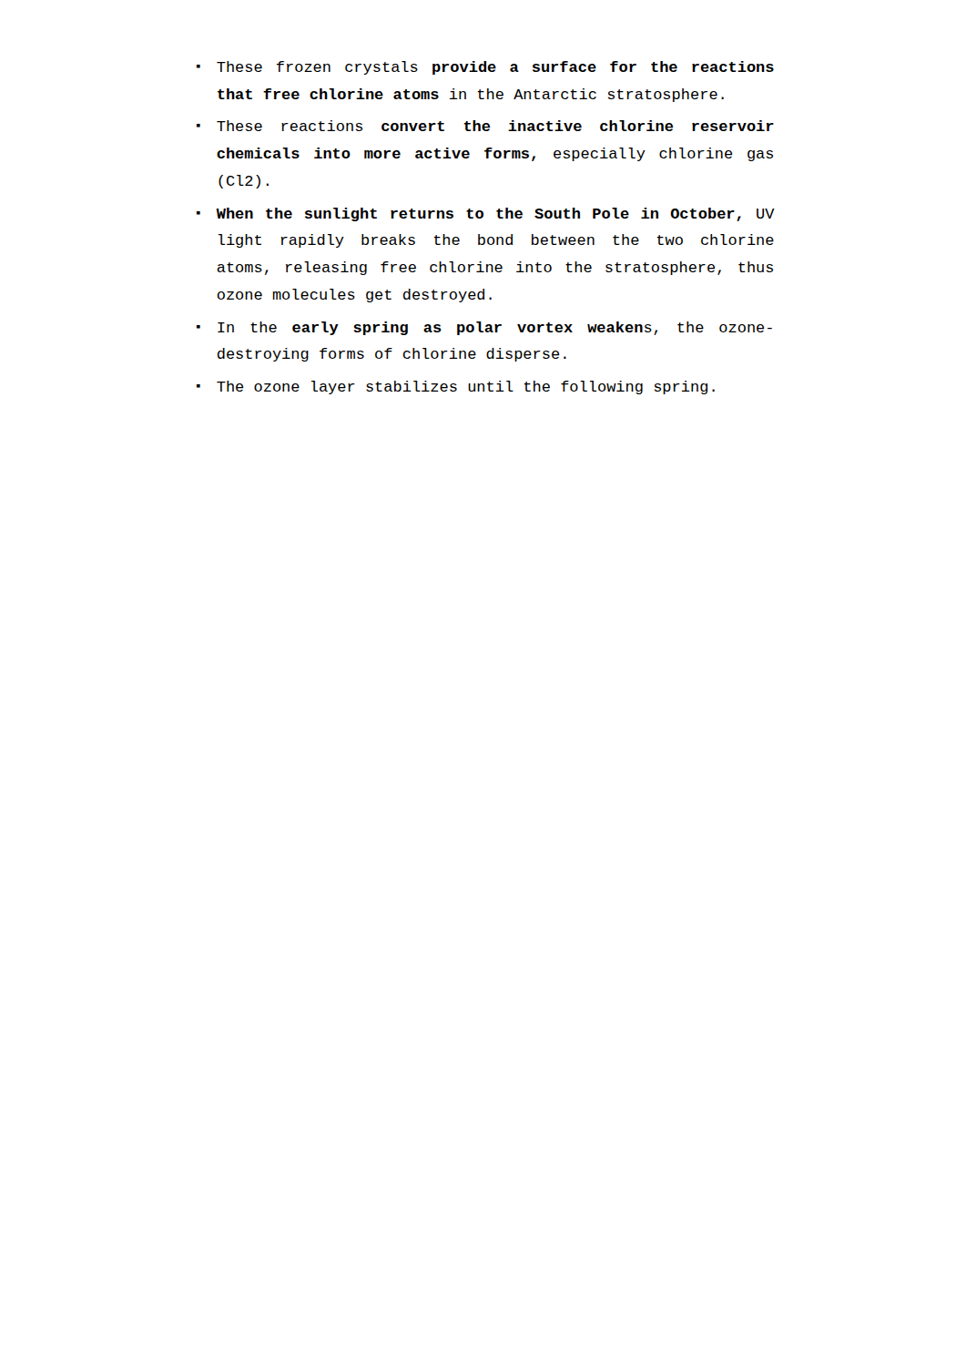These frozen crystals provide a surface for the reactions that free chlorine atoms in the Antarctic stratosphere.
These reactions convert the inactive chlorine reservoir chemicals into more active forms, especially chlorine gas (Cl2).
When the sunlight returns to the South Pole in October, UV light rapidly breaks the bond between the two chlorine atoms, releasing free chlorine into the stratosphere, thus ozone molecules get destroyed.
In the early spring as polar vortex weakens, the ozone-destroying forms of chlorine disperse.
The ozone layer stabilizes until the following spring.